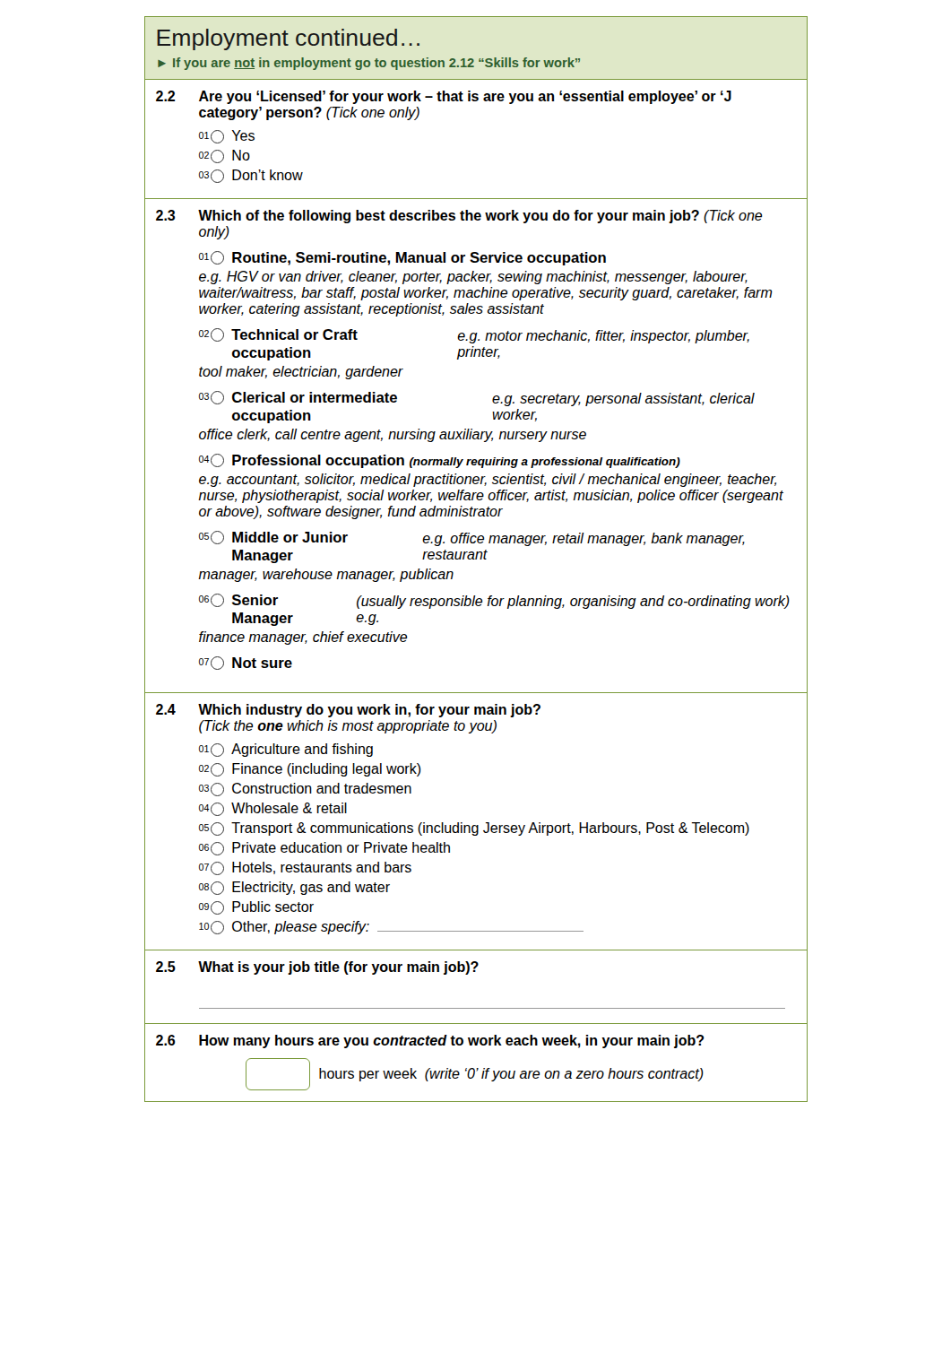Employment continued…
► If you are not in employment go to question 2.12 “Skills for work”
2.2
Are you ‘Licensed’ for your work – that is are you an ‘essential employee’ or ‘J category’ person? (Tick one only)
01 Yes
02 No
03 Don’t know
2.3
Which of the following best describes the work you do for your main job? (Tick one only)
01 Routine, Semi-routine, Manual or Service occupation
e.g. HGV or van driver, cleaner, porter, packer, sewing machinist, messenger, labourer, waiter/waitress, bar staff, postal worker, machine operative, security guard, caretaker, farm worker, catering assistant, receptionist, sales assistant
02 Technical or Craft occupation e.g. motor mechanic, fitter, inspector, plumber, printer,
tool maker, electrician, gardener
03 Clerical or intermediate occupation e.g. secretary, personal assistant, clerical worker,
office clerk, call centre agent, nursing auxiliary, nursery nurse
04 Professional occupation (normally requiring a professional qualification)
e.g. accountant, solicitor, medical practitioner, scientist, civil / mechanical engineer, teacher, nurse, physiotherapist, social worker, welfare officer, artist, musician, police officer (sergeant or above), software designer, fund administrator
05 Middle or Junior Manager e.g. office manager, retail manager, bank manager, restaurant
manager, warehouse manager, publican
06 Senior Manager (usually responsible for planning, organising and co-ordinating work) e.g.
finance manager, chief executive
07 Not sure
2.4
Which industry do you work in, for your main job?
(Tick the one which is most appropriate to you)
01 Agriculture and fishing
02 Finance (including legal work)
03 Construction and tradesmen
04 Wholesale & retail
05 Transport & communications (including Jersey Airport, Harbours, Post & Telecom)
06 Private education or Private health
07 Hotels, restaurants and bars
08 Electricity, gas and water
09 Public sector
10 Other, please specify:
2.5
What is your job title (for your main job)?
2.6
How many hours are you contracted to work each week, in your main job?
hours per week (write ‘0’ if you are on a zero hours contract)